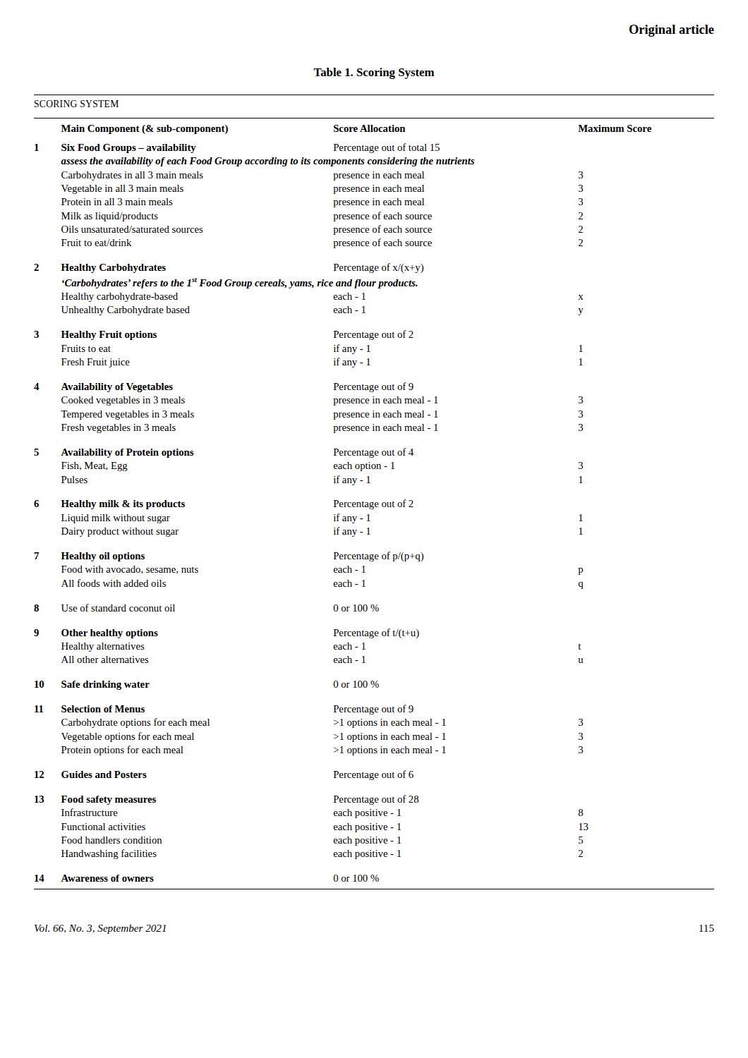Original article
Table 1. Scoring System
SCORING SYSTEM
| | Main Component (& sub-component) | Score Allocation | Maximum Score |
| --- | --- | --- | --- |
| 1 | Six Food Groups – availability | Percentage out of total 15 | |
| | assess the availability of each Food Group according to its components considering the nutrients |
| | Carbohydrates in all 3 main meals | presence in each meal | 3 |
| | Vegetable in all 3 main meals | presence in each meal | 3 |
| | Protein in all 3 main meals | presence in each meal | 3 |
| | Milk as liquid/products | presence of each source | 2 |
| | Oils unsaturated/saturated sources | presence of each source | 2 |
| | Fruit to eat/drink | presence of each source | 2 |
| 2 | Healthy Carbohydrates | Percentage of x/(x+y) | |
| | ‘Carbohydrates’ refers to the 1 st Food Group cereals, yams, rice and flour products. |
| | Healthy carbohydrate-based | each - 1 | x |
| | Unhealthy Carbohydrate based | each - 1 | y |
| 3 | Healthy Fruit options | Percentage out of 2 | |
| | Fruits to eat | if any - 1 | 1 |
| | Fresh Fruit juice | if any - 1 | 1 |
| 4 | Availability of Vegetables | Percentage out of 9 | |
| | Cooked vegetables in 3 meals | presence in each meal - 1 | 3 |
| | Tempered vegetables in 3 meals | presence in each meal - 1 | 3 |
| | Fresh vegetables in 3 meals | presence in each meal - 1 | 3 |
| 5 | Availability of Protein options | Percentage out of 4 | |
| | Fish, Meat, Egg | each option - 1 | 3 |
| | Pulses | if any - 1 | 1 |
| 6 | Healthy milk & its products | Percentage out of 2 | |
| | Liquid milk without sugar | if any - 1 | 1 |
| | Dairy product without sugar | if any - 1 | 1 |
| 7 | Healthy oil options | Percentage of p/(p+q) | |
| | Food with avocado, sesame, nuts | each - 1 | p |
| | All foods with added oils | each - 1 | q |
| 8 | Use of standard coconut oil | 0 or 100 % | |
| 9 | Other healthy options | Percentage of t/(t+u) | |
| | Healthy alternatives | each - 1 | t |
| | All other alternatives | each - 1 | u |
| 10 | Safe drinking water | 0 or 100 % | |
| 11 | Selection of Menus | Percentage out of 9 | |
| | Carbohydrate options for each meal | >1 options in each meal - 1 | 3 |
| | Vegetable options for each meal | >1 options in each meal - 1 | 3 |
| | Protein options for each meal | >1 options in each meal - 1 | 3 |
| 12 | Guides and Posters | Percentage out of 6 | |
| 13 | Food safety measures | Percentage out of 28 | |
| | Infrastructure | each positive - 1 | 8 |
| | Functional activities | each positive - 1 | 13 |
| | Food handlers condition | each positive - 1 | 5 |
| | Handwashing facilities | each positive - 1 | 2 |
| 14 | Awareness of owners | 0 or 100 % | |
Vol. 66, No. 3, September 2021
115